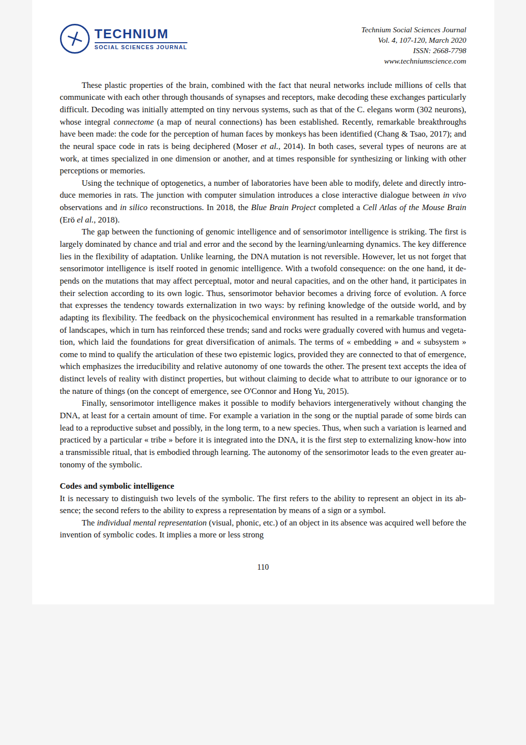TECHNIUM SOCIAL SCIENCES JOURNAL
Technium Social Sciences Journal
Vol. 4, 107-120, March 2020
ISSN: 2668-7798
www.techniumscience.com
These plastic properties of the brain, combined with the fact that neural networks include millions of cells that communicate with each other through thousands of synapses and receptors, make decoding these exchanges particularly difficult. Decoding was initially attempted on tiny nervous systems, such as that of the C. elegans worm (302 neurons), whose integral connectome (a map of neural connections) has been established. Recently, remarkable breakthroughs have been made: the code for the perception of human faces by monkeys has been identified (Chang & Tsao, 2017); and the neural space code in rats is being deciphered (Moser et al., 2014). In both cases, several types of neurons are at work, at times specialized in one dimension or another, and at times responsible for synthesizing or linking with other perceptions or memories.
Using the technique of optogenetics, a number of laboratories have been able to modify, delete and directly introduce memories in rats. The junction with computer simulation introduces a close interactive dialogue between in vivo observations and in silico reconstructions. In 2018, the Blue Brain Project completed a Cell Atlas of the Mouse Brain (Erö el al., 2018).
The gap between the functioning of genomic intelligence and of sensorimotor intelligence is striking. The first is largely dominated by chance and trial and error and the second by the learning/unlearning dynamics. The key difference lies in the flexibility of adaptation. Unlike learning, the DNA mutation is not reversible. However, let us not forget that sensorimotor intelligence is itself rooted in genomic intelligence. With a twofold consequence: on the one hand, it depends on the mutations that may affect perceptual, motor and neural capacities, and on the other hand, it participates in their selection according to its own logic. Thus, sensorimotor behavior becomes a driving force of evolution. A force that expresses the tendency towards externalization in two ways: by refining knowledge of the outside world, and by adapting its flexibility. The feedback on the physicochemical environment has resulted in a remarkable transformation of landscapes, which in turn has reinforced these trends; sand and rocks were gradually covered with humus and vegetation, which laid the foundations for great diversification of animals. The terms of « embedding » and « subsystem » come to mind to qualify the articulation of these two epistemic logics, provided they are connected to that of emergence, which emphasizes the irreducibility and relative autonomy of one towards the other. The present text accepts the idea of distinct levels of reality with distinct properties, but without claiming to decide what to attribute to our ignorance or to the nature of things (on the concept of emergence, see O'Connor and Hong Yu, 2015).
Finally, sensorimotor intelligence makes it possible to modify behaviors intergeneratively without changing the DNA, at least for a certain amount of time. For example a variation in the song or the nuptial parade of some birds can lead to a reproductive subset and possibly, in the long term, to a new species. Thus, when such a variation is learned and practiced by a particular « tribe » before it is integrated into the DNA, it is the first step to externalizing know-how into a transmissible ritual, that is embodied through learning. The autonomy of the sensorimotor leads to the even greater autonomy of the symbolic.
Codes and symbolic intelligence
It is necessary to distinguish two levels of the symbolic. The first refers to the ability to represent an object in its absence; the second refers to the ability to express a representation by means of a sign or a symbol.
The individual mental representation (visual, phonic, etc.) of an object in its absence was acquired well before the invention of symbolic codes. It implies a more or less strong
110